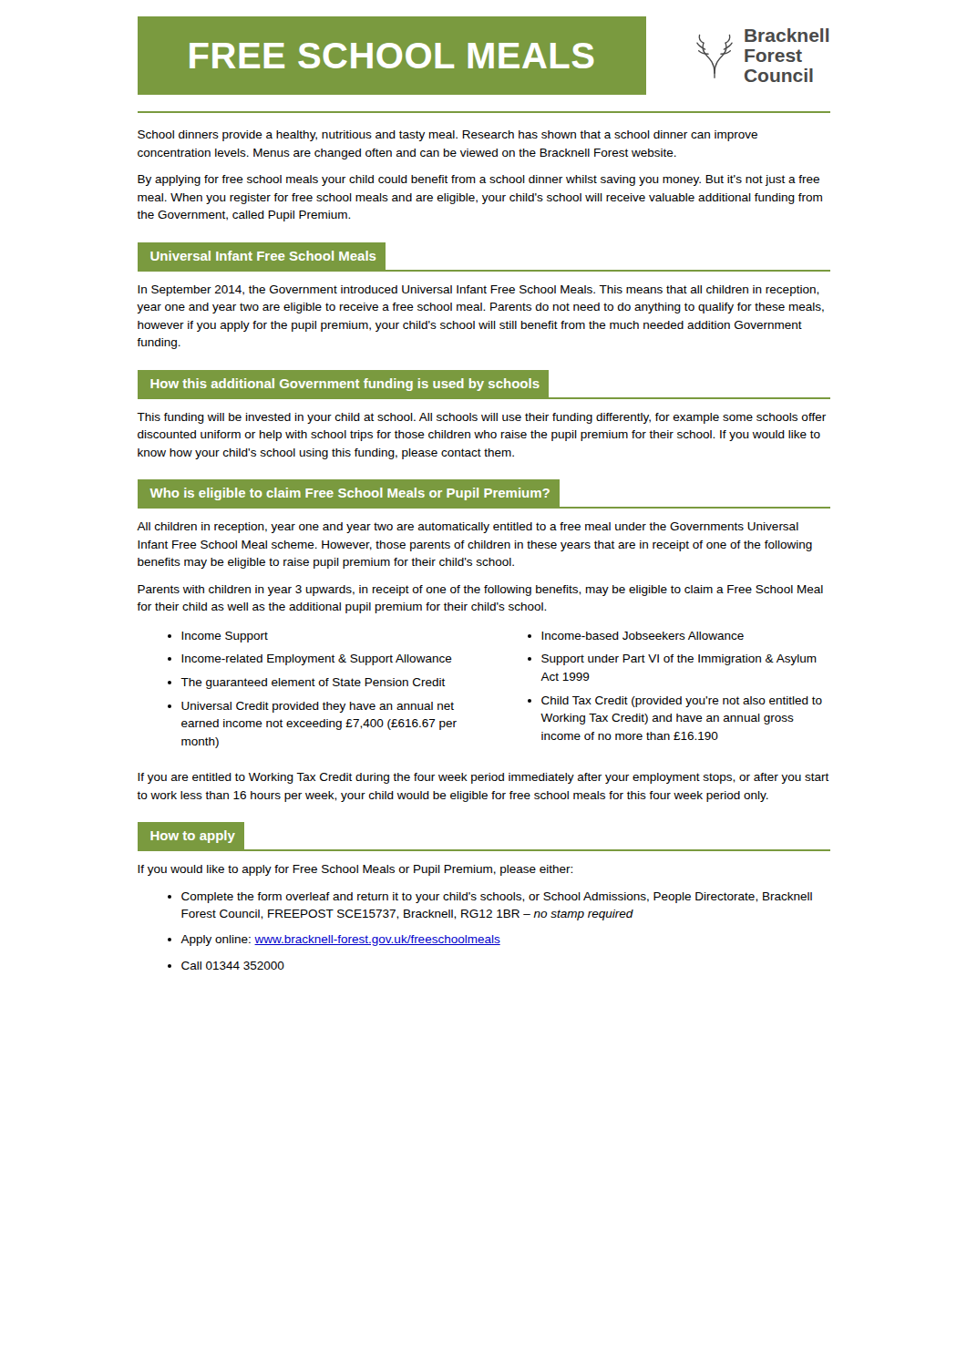FREE SCHOOL MEALS
Bracknell
Forest
Council
School dinners provide a healthy, nutritious and tasty meal. Research has shown that a school dinner can improve concentration levels. Menus are changed often and can be viewed on the Bracknell Forest website.
By applying for free school meals your child could benefit from a school dinner whilst saving you money. But it's not just a free meal. When you register for free school meals and are eligible, your child's school will receive valuable additional funding from the Government, called Pupil Premium.
Universal Infant Free School Meals
In September 2014, the Government introduced Universal Infant Free School Meals. This means that all children in reception, year one and year two are eligible to receive a free school meal. Parents do not need to do anything to qualify for these meals, however if you apply for the pupil premium, your child's school will still benefit from the much needed addition Government funding.
How this additional Government funding is used by schools
This funding will be invested in your child at school. All schools will use their funding differently, for example some schools offer discounted uniform or help with school trips for those children who raise the pupil premium for their school. If you would like to know how your child's school using this funding, please contact them.
Who is eligible to claim Free School Meals or Pupil Premium?
All children in reception, year one and year two are automatically entitled to a free meal under the Governments Universal Infant Free School Meal scheme. However, those parents of children in these years that are in receipt of one of the following benefits may be eligible to raise pupil premium for their child's school.
Parents with children in year 3 upwards, in receipt of one of the following benefits, may be eligible to claim a Free School Meal for their child as well as the additional pupil premium for their child's school.
Income Support
Income-related Employment & Support Allowance
The guaranteed element of State Pension Credit
Universal Credit provided they have an annual net earned income not exceeding £7,400 (£616.67 per month)
Income-based Jobseekers Allowance
Support under Part VI of the Immigration & Asylum Act 1999
Child Tax Credit (provided you're not also entitled to Working Tax Credit) and have an annual gross income of no more than £16.190
If you are entitled to Working Tax Credit during the four week period immediately after your employment stops, or after you start to work less than 16 hours per week, your child would be eligible for free school meals for this four week period only.
How to apply
If you would like to apply for Free School Meals or Pupil Premium, please either:
Complete the form overleaf and return it to your child's schools, or School Admissions, People Directorate, Bracknell Forest Council, FREEPOST SCE15737, Bracknell, RG12 1BR – no stamp required
Apply online: www.bracknell-forest.gov.uk/freeschoolmeals
Call 01344 352000